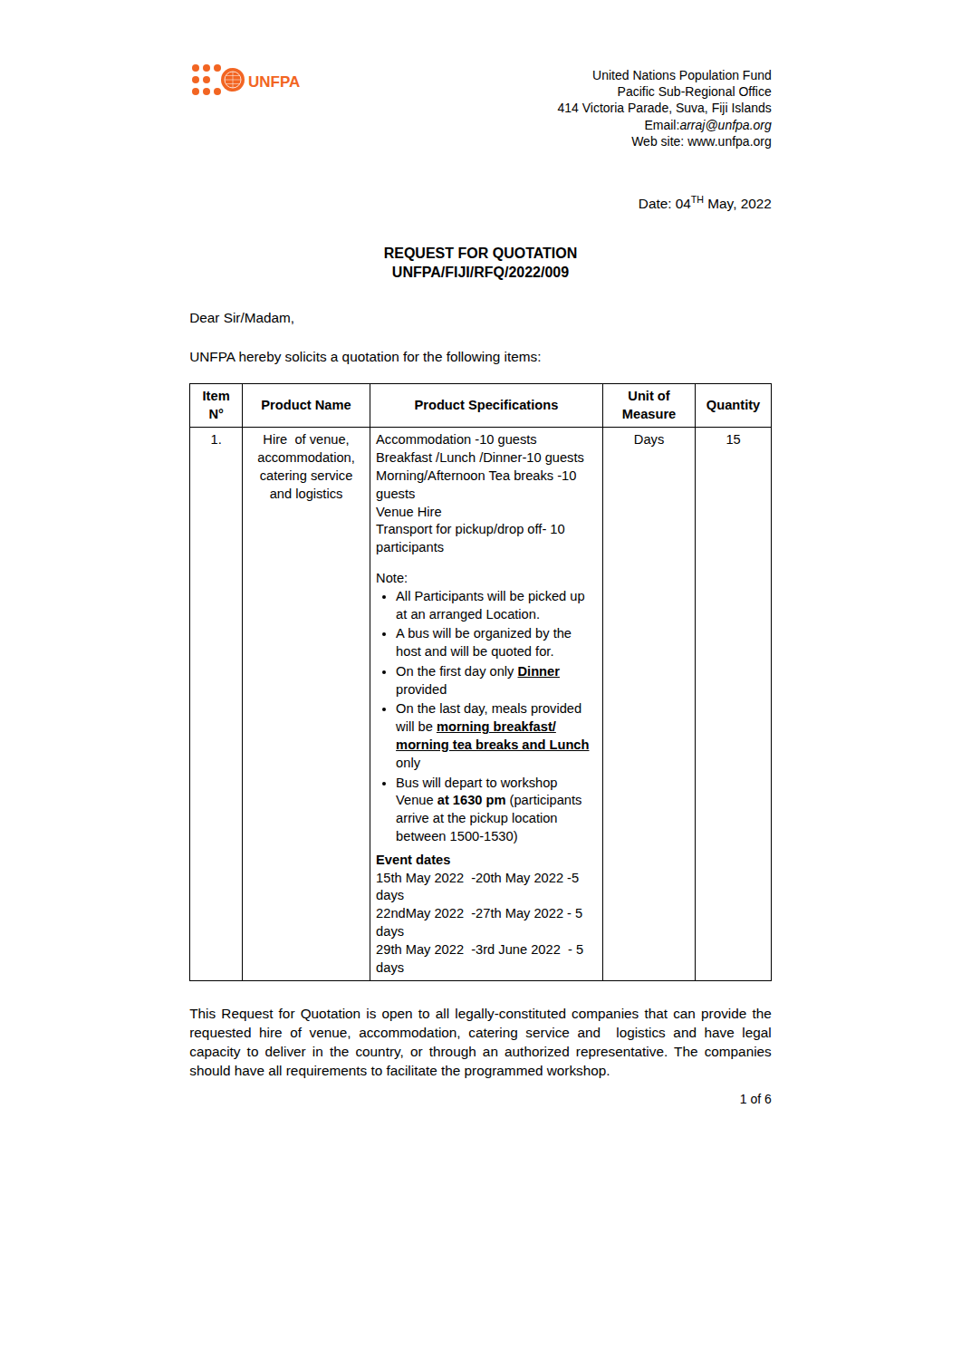UNFPA
United Nations Population Fund
Pacific Sub-Regional Office
414 Victoria Parade, Suva, Fiji Islands
Email:arraj@unfpa.org
Web site: www.unfpa.org
Date: 04TH May, 2022
REQUEST FOR QUOTATION UNFPA/FIJI/RFQ/2022/009
Dear Sir/Madam,
UNFPA hereby solicits a quotation for the following items:
| Item N° | Product Name | Product Specifications | Unit of Measure | Quantity |
| --- | --- | --- | --- | --- |
| 1. | Hire of venue, accommodation, catering service and logistics | Accommodation -10 guests Breakfast /Lunch /Dinner-10 guests Morning/Afternoon Tea breaks -10 guests Venue Hire Transport for pickup/drop off- 10 participants Note: All Participants will be picked up at an arranged Location. A bus will be organized by the host and will be quoted for. On the first day only Dinner provided On the last day, meals provided will be morning breakfast/ morning tea breaks and Lunch only Bus will depart to workshop Venue at 1630 pm (participants arrive at the pickup location between 1500-1530) Event dates 15th May 2022 -20th May 2022 -5 days 22ndMay 2022 -27th May 2022 - 5 days 29th May 2022 -3rd June 2022 - 5 days | Days | 15 |
This Request for Quotation is open to all legally-constituted companies that can provide the requested hire of venue, accommodation, catering service and logistics and have legal capacity to deliver in the country, or through an authorized representative. The companies should have all requirements to facilitate the programmed workshop.
1 of 6